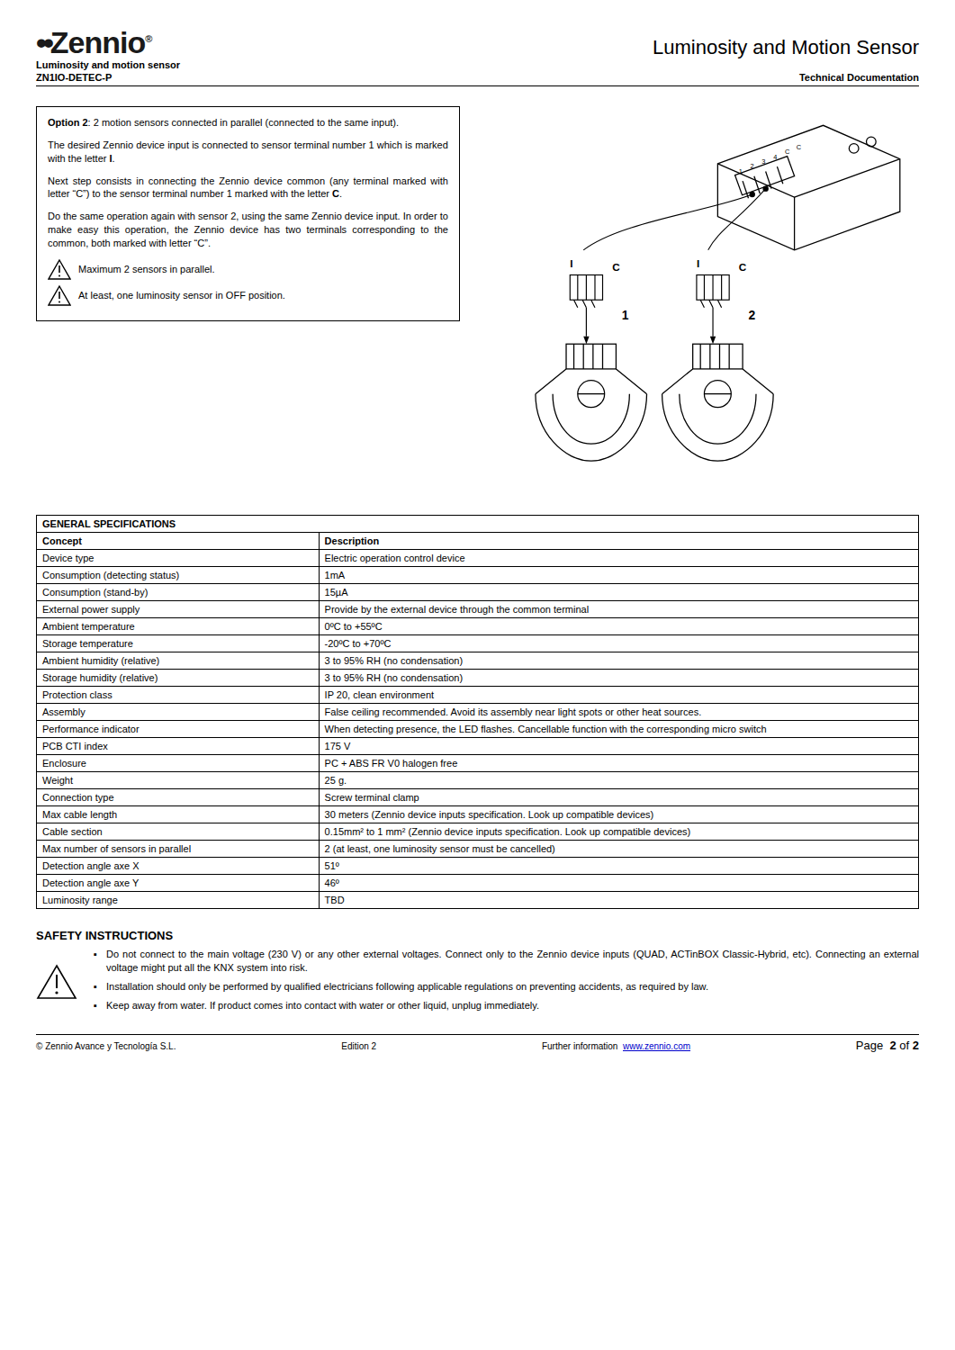••Zennio®
Luminosity and Motion Sensor
Luminosity and motion sensor
ZN1IO-DETEC-P Technical Documentation
Option 2: 2 motion sensors connected in parallel (connected to the same input).
The desired Zennio device input is connected to sensor terminal number 1 which is marked with the letter I.
Next step consists in connecting the Zennio device common (any terminal marked with letter “C”) to the sensor terminal number 1 marked with the letter C.
Do the same operation again with sensor 2, using the same Zennio device input. In order to make easy this operation, the Zennio device has two terminals corresponding to the common, both marked with letter “C”.
Maximum 2 sensors in parallel.
At least, one luminosity sensor in OFF position.
1 2 3 4 C C I C I C 1 2
| GENERAL SPECIFICATIONS |
| Concept | Description |
| Device type | Electric operation control device |
| Consumption (detecting status) | 1mA |
| Consumption (stand-by) | 15µA |
| External power supply | Provide by the external device through the common terminal |
| Ambient temperature | 0ºC to +55ºC |
| Storage temperature | -20ºC to +70ºC |
| Ambient humidity (relative) | 3 to 95% RH (no condensation) |
| Storage humidity (relative) | 3 to 95% RH (no condensation) |
| Protection class | IP 20, clean environment |
| Assembly | False ceiling recommended. Avoid its assembly near light spots or other heat sources. |
| Performance indicator | When detecting presence, the LED flashes. Cancellable function with the corresponding micro switch |
| PCB CTI index | 175 V |
| Enclosure | PC + ABS FR V0 halogen free |
| Weight | 25 g. |
| Connection type | Screw terminal clamp |
| Max cable length | 30 meters (Zennio device inputs specification. Look up compatible devices) |
| Cable section | 0.15mm² to 1 mm² (Zennio device inputs specification. Look up compatible devices) |
| Max number of sensors in parallel | 2 (at least, one luminosity sensor must be cancelled) |
| Detection angle axe X | 51º |
| Detection angle axe Y | 46º |
| Luminosity range | TBD |
SAFETY INSTRUCTIONS
Do not connect to the main voltage (230 V) or any other external voltages. Connect only to the Zennio device inputs (QUAD, ACTinBOX Classic-Hybrid, etc). Connecting an external voltage might put all the KNX system into risk.
Installation should only be performed by qualified electricians following applicable regulations on preventing accidents, as required by law.
Keep away from water. If product comes into contact with water or other liquid, unplug immediately.
© Zennio Avance y Tecnología S.L. Edition 2 Further information www.zennio.com Page 2 of 2